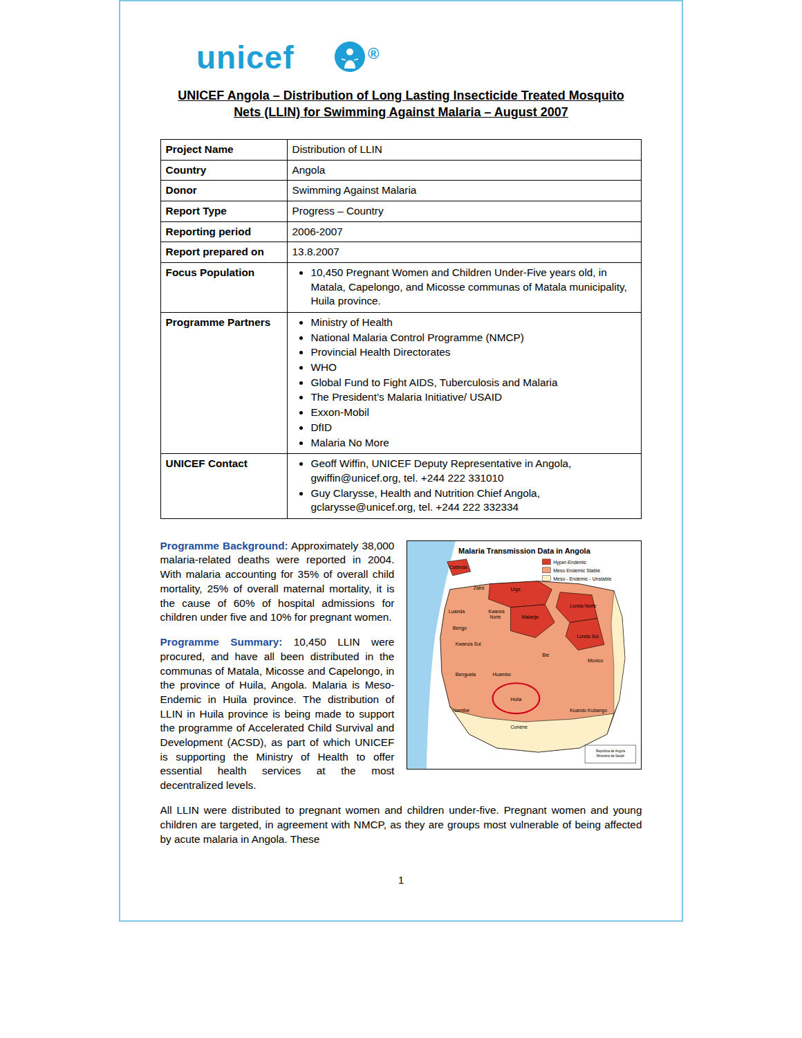unicef ®
UNICEF Angola – Distribution of Long Lasting Insecticide Treated Mosquito
Nets (LLIN) for Swimming Against Malaria – August 2007
| Project Name | Distribution of LLIN |
| Country | Angola |
| Donor | Swimming Against Malaria |
| Report Type | Progress – Country |
| Reporting period | 2006-2007 |
| Report prepared on | 13.8.2007 |
| Focus Population | 10,450 Pregnant Women and Children Under-Five years old, in Matala, Capelongo, and Micosse communas of Matala municipality, Huila province. |
| Programme Partners | Ministry of Health National Malaria Control Programme (NMCP) Provincial Health Directorates WHO Global Fund to Fight AIDS, Tuberculosis and Malaria The President’s Malaria Initiative/ USAID Exxon-Mobil DfID Malaria No More |
| UNICEF Contact | Geoff Wiffin, UNICEF Deputy Representative in Angola, gwiffin@unicef.org, tel. +244 222 331010 Guy Clarysse, Health and Nutrition Chief Angola, gclarysse@unicef.org, tel. +244 222 332334 |
Malaria Transmission Data in Angola Hyper-Endemic Meso Endemic Stable Meso - Endemic - Unstable Cabinda Uige Zaire Luanda Kwanza Norte Malanje Lunda Norte Lunda Sul Bengo Kwanza Sul Bie Moxico Benguela Huambo Huila Namibe Cunene Kuando Kubango República de Angola Ministério da Saúde
Programme Background: Approximately 38,000 malaria-related deaths were reported in 2004. With malaria accounting for 35% of overall child mortality, 25% of overall maternal mortality, it is the cause of 60% of hospital admissions for children under five and 10% for pregnant women.
Programme Summary: 10,450 LLIN were procured, and have all been distributed in the communas of Matala, Micosse and Capelongo, in the province of Huila, Angola. Malaria is Meso-Endemic in Huila province. The distribution of LLIN in Huila province is being made to support the programme of Accelerated Child Survival and Development (ACSD), as part of which UNICEF is supporting the Ministry of Health to offer essential health services at the most decentralized levels.
All LLIN were distributed to pregnant women and children under-five. Pregnant women and young children are targeted, in agreement with NMCP, as they are groups most vulnerable of being affected by acute malaria in Angola. These
1